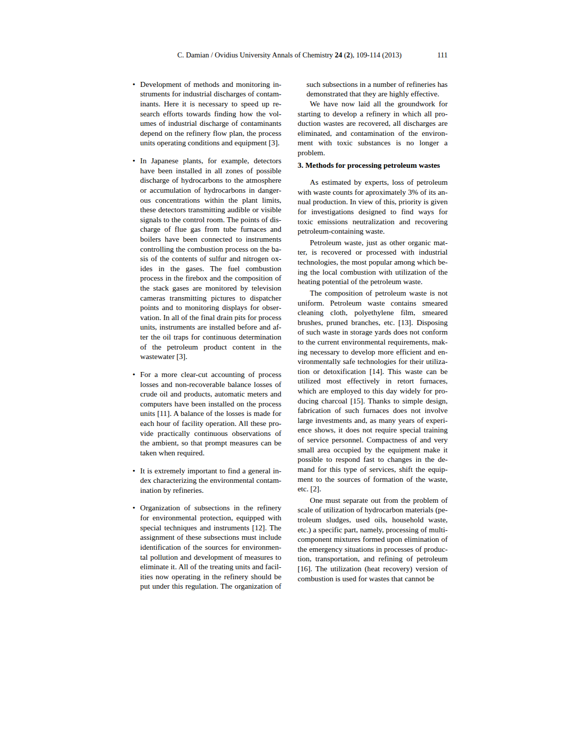C. Damian / Ovidius University Annals of Chemistry 24 (2), 109-114 (2013) 111
Development of methods and monitoring instruments for industrial discharges of contaminants. Here it is necessary to speed up research efforts towards finding how the volumes of industrial discharge of contaminants depend on the refinery flow plan, the process units operating conditions and equipment [3].
In Japanese plants, for example, detectors have been installed in all zones of possible discharge of hydrocarbons to the atmosphere or accumulation of hydrocarbons in dangerous concentrations within the plant limits, these detectors transmitting audible or visible signals to the control room. The points of discharge of flue gas from tube furnaces and boilers have been connected to instruments controlling the combustion process on the basis of the contents of sulfur and nitrogen oxides in the gases. The fuel combustion process in the firebox and the composition of the stack gases are monitored by television cameras transmitting pictures to dispatcher points and to monitoring displays for observation. In all of the final drain pits for process units, instruments are installed before and after the oil traps for continuous determination of the petroleum product content in the wastewater [3].
For a more clear-cut accounting of process losses and non-recoverable balance losses of crude oil and products, automatic meters and computers have been installed on the process units [11]. A balance of the losses is made for each hour of facility operation. All these provide practically continuous observations of the ambient, so that prompt measures can be taken when required.
It is extremely important to find a general index characterizing the environmental contamination by refineries.
Organization of subsections in the refinery for environmental protection, equipped with special techniques and instruments [12]. The assignment of these subsections must include identification of the sources for environmental pollution and development of measures to eliminate it. All of the treating units and facilities now operating in the refinery should be put under this regulation. The organization of such subsections in a number of refineries has demonstrated that they are highly effective.
We have now laid all the groundwork for starting to develop a refinery in which all production wastes are recovered, all discharges are eliminated, and contamination of the environment with toxic substances is no longer a problem.
3. Methods for processing petroleum wastes
As estimated by experts, loss of petroleum with waste counts for aproximately 3% of its annual production. In view of this, priority is given for investigations designed to find ways for toxic emissions neutralization and recovering petroleum-containing waste.
Petroleum waste, just as other organic matter, is recovered or processed with industrial technologies, the most popular among which being the local combustion with utilization of the heating potential of the petroleum waste.
The composition of petroleum waste is not uniform. Petroleum waste contains smeared cleaning cloth, polyethylene film, smeared brushes, pruned branches, etc. [13]. Disposing of such waste in storage yards does not conform to the current environmental requirements, making necessary to develop more efficient and environmentally safe technologies for their utilization or detoxification [14]. This waste can be utilized most effectively in retort furnaces, which are employed to this day widely for producing charcoal [15]. Thanks to simple design, fabrication of such furnaces does not involve large investments and, as many years of experience shows, it does not require special training of service personnel. Compactness of and very small area occupied by the equipment make it possible to respond fast to changes in the demand for this type of services, shift the equipment to the sources of formation of the waste, etc. [2].
One must separate out from the problem of scale of utilization of hydrocarbon materials (petroleum sludges, used oils, household waste, etc.) a specific part, namely, processing of multicomponent mixtures formed upon elimination of the emergency situations in processes of production, transportation, and refining of petroleum [16]. The utilization (heat recovery) version of combustion is used for wastes that cannot be